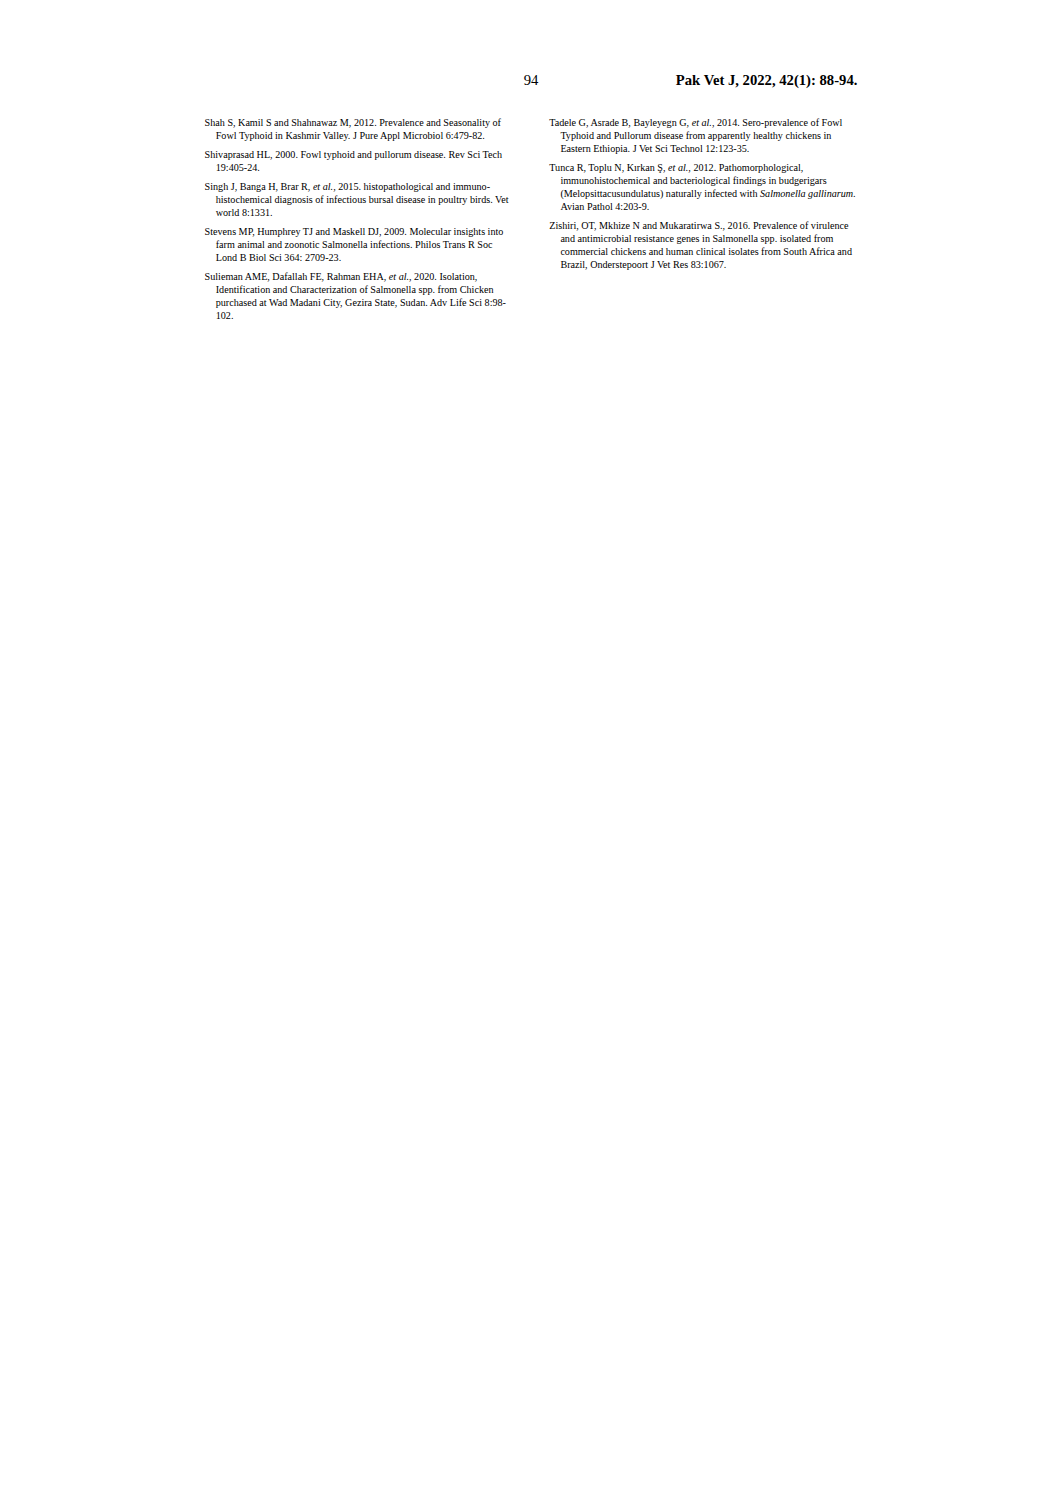94 Pak Vet J, 2022, 42(1): 88-94.
Shah S, Kamil S and Shahnawaz M, 2012. Prevalence and Seasonality of Fowl Typhoid in Kashmir Valley. J Pure Appl Microbiol 6:479-82.
Shivaprasad HL, 2000. Fowl typhoid and pullorum disease. Rev Sci Tech 19:405-24.
Singh J, Banga H, Brar R, et al., 2015. histopathological and immuno-histochemical diagnosis of infectious bursal disease in poultry birds. Vet world 8:1331.
Stevens MP, Humphrey TJ and Maskell DJ, 2009. Molecular insights into farm animal and zoonotic Salmonella infections. Philos Trans R Soc Lond B Biol Sci 364: 2709-23.
Sulieman AME, Dafallah FE, Rahman EHA, et al., 2020. Isolation, Identification and Characterization of Salmonella spp. from Chicken purchased at Wad Madani City, Gezira State, Sudan. Adv Life Sci 8:98-102.
Tadele G, Asrade B, Bayleyegn G, et al., 2014. Sero-prevalence of Fowl Typhoid and Pullorum disease from apparently healthy chickens in Eastern Ethiopia. J Vet Sci Technol 12:123-35.
Tunca R, Toplu N, Kırkan Ş, et al., 2012. Pathomorphological, immunohistochemical and bacteriological findings in budgerigars (Melopsittacusundulatus) naturally infected with Salmonella gallinarum. Avian Pathol 4:203-9.
Zishiri, OT, Mkhize N and Mukaratirwa S., 2016. Prevalence of virulence and antimicrobial resistance genes in Salmonella spp. isolated from commercial chickens and human clinical isolates from South Africa and Brazil, Onderstepoort J Vet Res 83:1067.